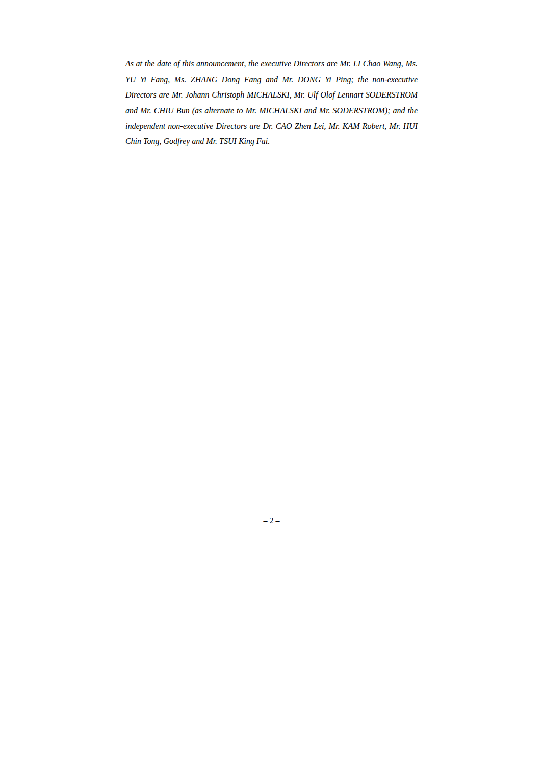As at the date of this announcement, the executive Directors are Mr. LI Chao Wang, Ms. YU Yi Fang, Ms. ZHANG Dong Fang and Mr. DONG Yi Ping; the non-executive Directors are Mr. Johann Christoph MICHALSKI, Mr. Ulf Olof Lennart SODERSTROM and Mr. CHIU Bun (as alternate to Mr. MICHALSKI and Mr. SODERSTROM); and the independent non-executive Directors are Dr. CAO Zhen Lei, Mr. KAM Robert, Mr. HUI Chin Tong, Godfrey and Mr. TSUI King Fai.
– 2 –